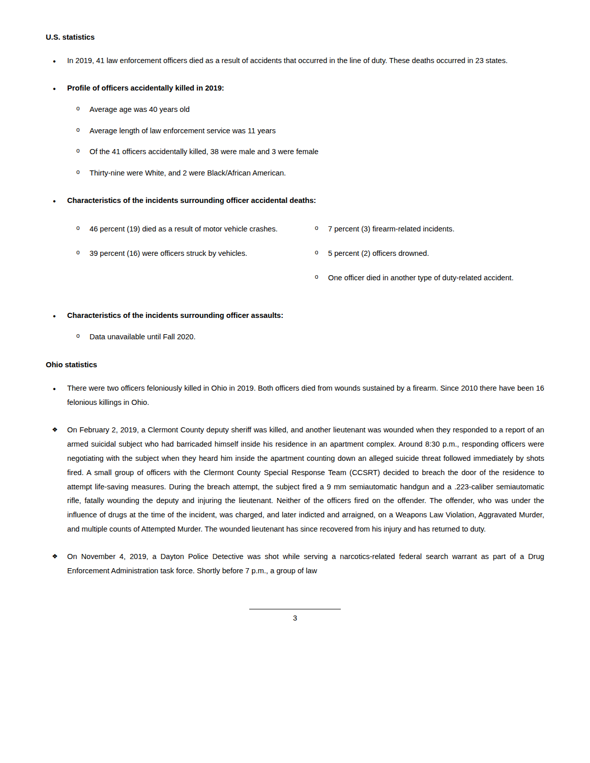U.S. statistics
In 2019, 41 law enforcement officers died as a result of accidents that occurred in the line of duty. These deaths occurred in 23 states.
Profile of officers accidentally killed in 2019:
Average age was 40 years old
Average length of law enforcement service was 11 years
Of the 41 officers accidentally killed, 38 were male and 3 were female
Thirty-nine were White, and 2 were Black/African American.
Characteristics of the incidents surrounding officer accidental deaths:
46 percent (19) died as a result of motor vehicle crashes.
39 percent (16) were officers struck by vehicles.
7 percent (3) firearm-related incidents.
5 percent (2) officers drowned.
One officer died in another type of duty-related accident.
Characteristics of the incidents surrounding officer assaults:
Data unavailable until Fall 2020.
Ohio statistics
There were two officers feloniously killed in Ohio in 2019. Both officers died from wounds sustained by a firearm. Since 2010 there have been 16 felonious killings in Ohio.
On February 2, 2019, a Clermont County deputy sheriff was killed, and another lieutenant was wounded when they responded to a report of an armed suicidal subject who had barricaded himself inside his residence in an apartment complex. Around 8:30 p.m., responding officers were negotiating with the subject when they heard him inside the apartment counting down an alleged suicide threat followed immediately by shots fired. A small group of officers with the Clermont County Special Response Team (CCSRT) decided to breach the door of the residence to attempt life-saving measures. During the breach attempt, the subject fired a 9 mm semiautomatic handgun and a .223-caliber semiautomatic rifle, fatally wounding the deputy and injuring the lieutenant. Neither of the officers fired on the offender. The offender, who was under the influence of drugs at the time of the incident, was charged, and later indicted and arraigned, on a Weapons Law Violation, Aggravated Murder, and multiple counts of Attempted Murder. The wounded lieutenant has since recovered from his injury and has returned to duty.
On November 4, 2019, a Dayton Police Detective was shot while serving a narcotics-related federal search warrant as part of a Drug Enforcement Administration task force. Shortly before 7 p.m., a group of law
3